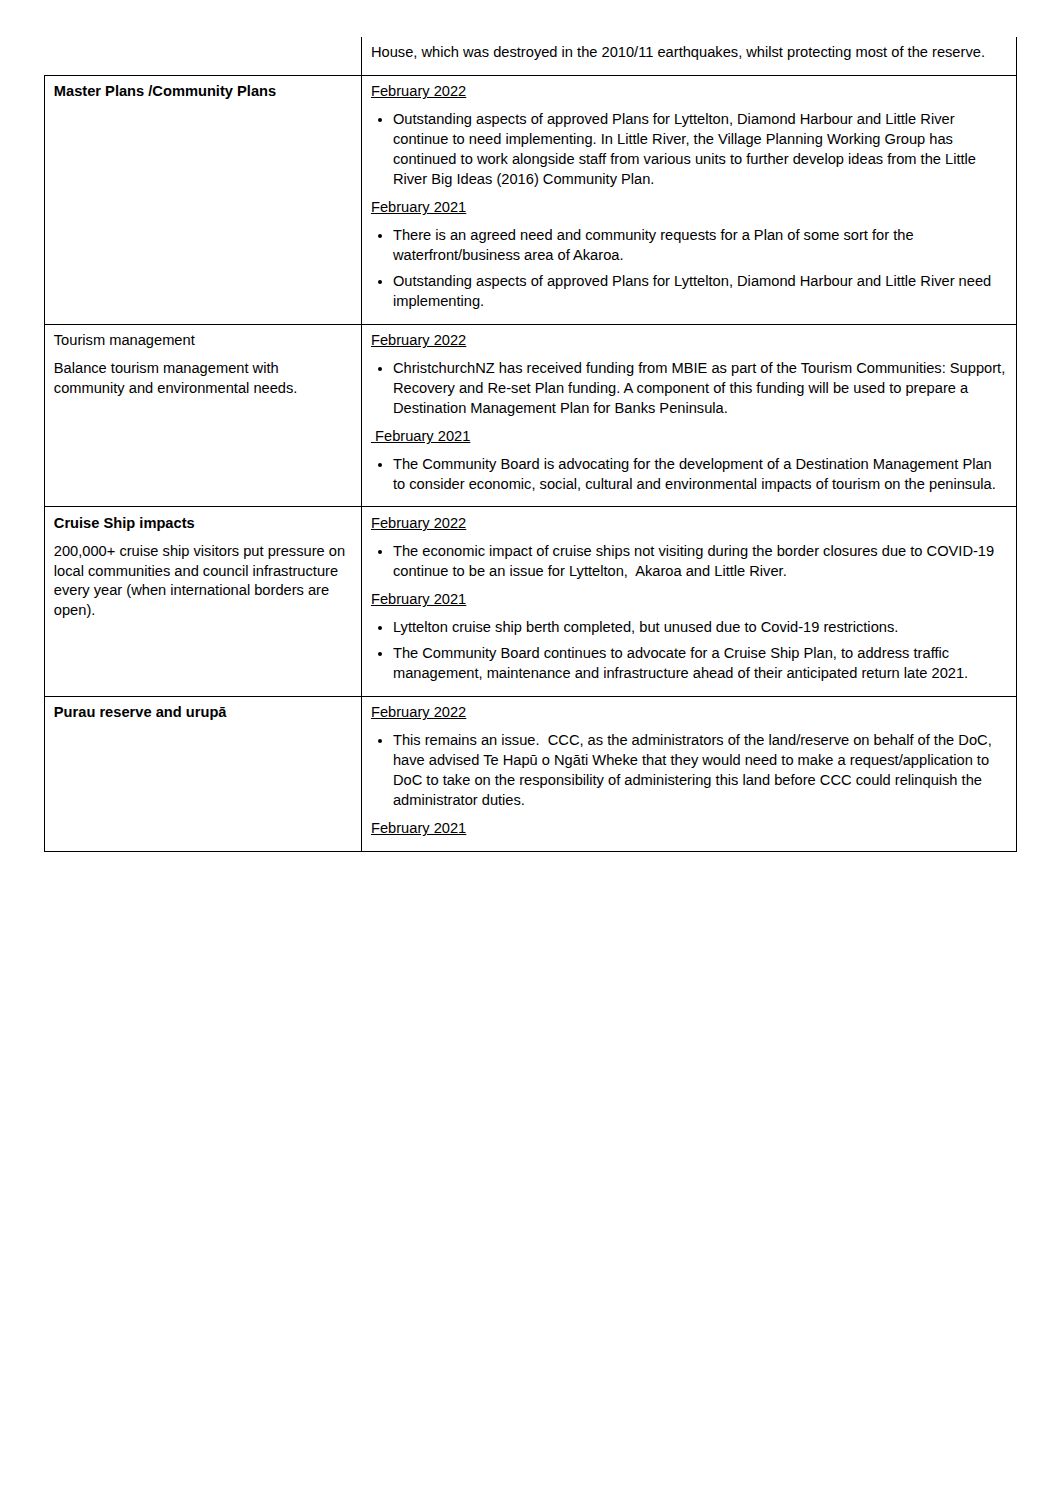| | House, which was destroyed in the 2010/11 earthquakes, whilst protecting most of the reserve. |
| Master Plans /Community Plans | February 2022 Outstanding aspects of approved Plans for Lyttelton, Diamond Harbour and Little River continue to need implementing. In Little River, the Village Planning Working Group has continued to work alongside staff from various units to further develop ideas from the Little River Big Ideas (2016) Community Plan. February 2021 There is an agreed need and community requests for a Plan of some sort for the waterfront/business area of Akaroa. Outstanding aspects of approved Plans for Lyttelton, Diamond Harbour and Little River need implementing. |
| Tourism management Balance tourism management with community and environmental needs. | February 2022 ChristchurchNZ has received funding from MBIE as part of the Tourism Communities: Support, Recovery and Re-set Plan funding. A component of this funding will be used to prepare a Destination Management Plan for Banks Peninsula. February 2021 The Community Board is advocating for the development of a Destination Management Plan to consider economic, social, cultural and environmental impacts of tourism on the peninsula. |
| Cruise Ship impacts 200,000+ cruise ship visitors put pressure on local communities and council infrastructure every year (when international borders are open). | February 2022 The economic impact of cruise ships not visiting during the border closures due to COVID-19 continue to be an issue for Lyttelton, Akaroa and Little River. February 2021 Lyttelton cruise ship berth completed, but unused due to Covid-19 restrictions. The Community Board continues to advocate for a Cruise Ship Plan, to address traffic management, maintenance and infrastructure ahead of their anticipated return late 2021. |
| Purau reserve and urupā | February 2022 This remains an issue. CCC, as the administrators of the land/reserve on behalf of the DoC, have advised Te Hapū o Ngāti Wheke that they would need to make a request/application to DoC to take on the responsibility of administering this land before CCC could relinquish the administrator duties. February 2021 |